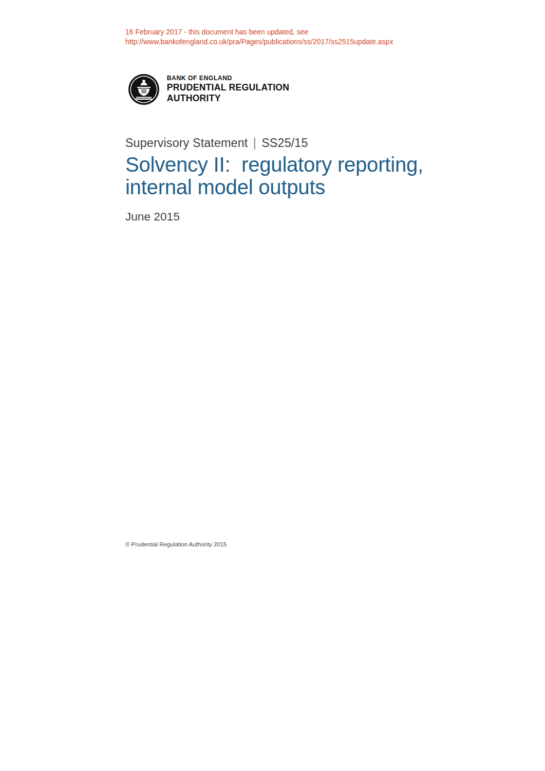16 February 2017 - this document has been updated, see
http://www.bankofengland.co.uk/pra/Pages/publications/ss/2017/ss2515update.aspx
BANK OF ENGLAND
PRUDENTIAL REGULATION
AUTHORITY
Supervisory Statement | SS25/15
Solvency II: regulatory reporting, internal model outputs
June 2015
© Prudential Regulation Authority 2015